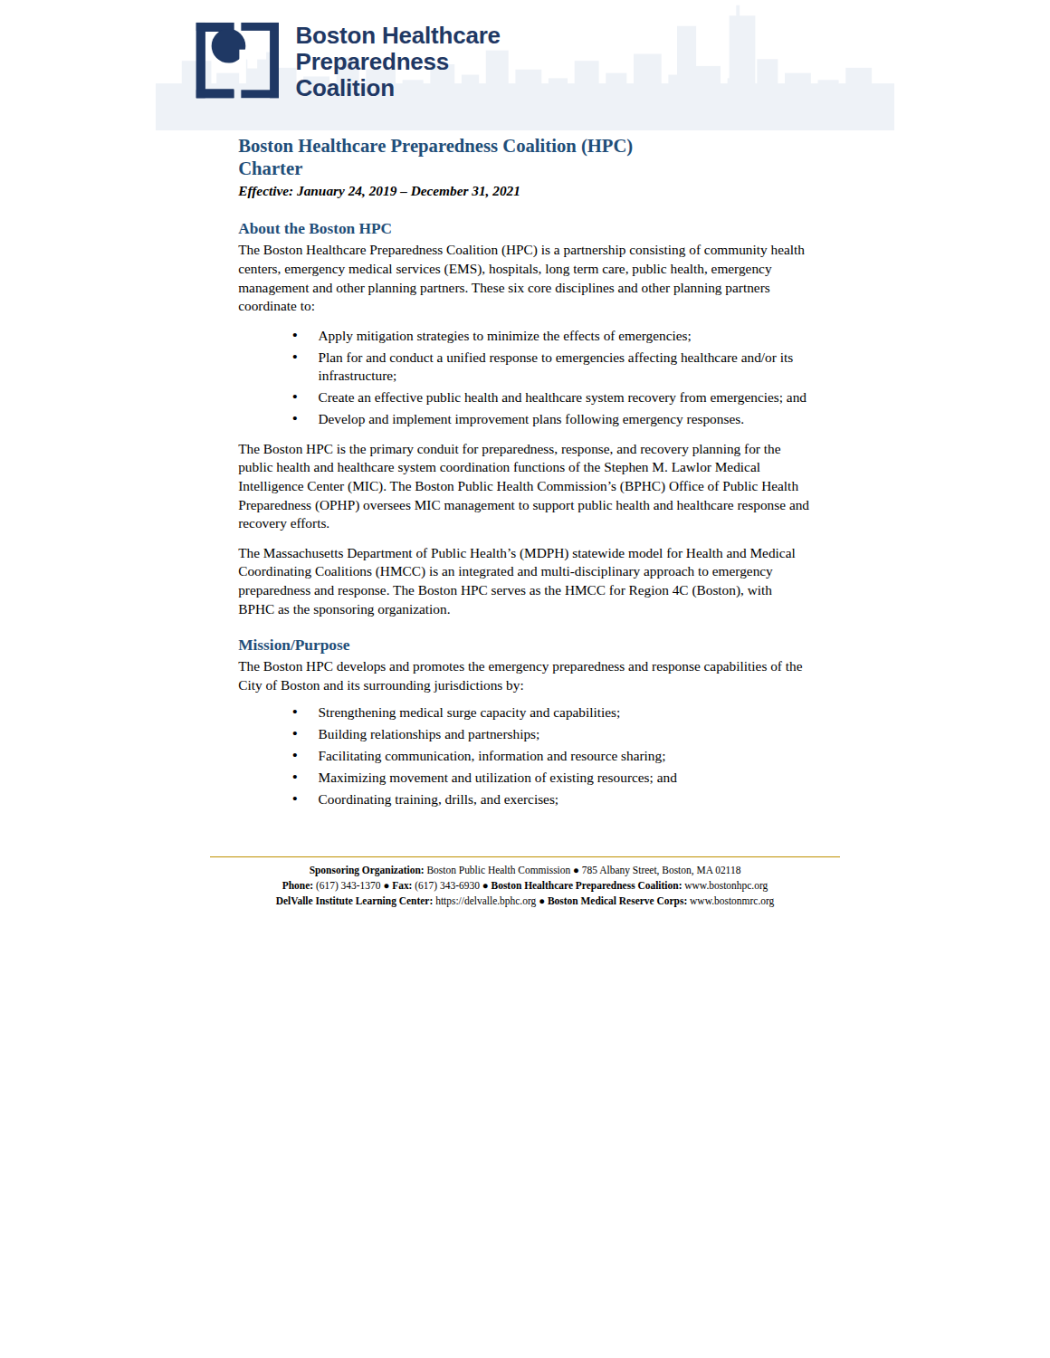Boston Healthcare
Preparedness
Coalition
Boston Healthcare Preparedness Coalition (HPC)
Charter
Effective: January 24, 2019 – December 31, 2021
About the Boston HPC
The Boston Healthcare Preparedness Coalition (HPC) is a partnership consisting of community health centers, emergency medical services (EMS), hospitals, long term care, public health, emergency management and other planning partners. These six core disciplines and other planning partners coordinate to:
Apply mitigation strategies to minimize the effects of emergencies;
Plan for and conduct a unified response to emergencies affecting healthcare and/or its infrastructure;
Create an effective public health and healthcare system recovery from emergencies; and
Develop and implement improvement plans following emergency responses.
The Boston HPC is the primary conduit for preparedness, response, and recovery planning for the public health and healthcare system coordination functions of the Stephen M. Lawlor Medical Intelligence Center (MIC). The Boston Public Health Commission’s (BPHC) Office of Public Health Preparedness (OPHP) oversees MIC management to support public health and healthcare response and recovery efforts.
The Massachusetts Department of Public Health’s (MDPH) statewide model for Health and Medical Coordinating Coalitions (HMCC) is an integrated and multi-disciplinary approach to emergency preparedness and response. The Boston HPC serves as the HMCC for Region 4C (Boston), with BPHC as the sponsoring organization.
Mission/Purpose
The Boston HPC develops and promotes the emergency preparedness and response capabilities of the City of Boston and its surrounding jurisdictions by:
Strengthening medical surge capacity and capabilities;
Building relationships and partnerships;
Facilitating communication, information and resource sharing;
Maximizing movement and utilization of existing resources; and
Coordinating training, drills, and exercises;
Sponsoring Organization: Boston Public Health Commission ● 785 Albany Street, Boston, MA 02118
Phone: (617) 343-1370 ● Fax: (617) 343-6930 ● Boston Healthcare Preparedness Coalition: www.bostonhpc.org
DelValle Institute Learning Center: https://delvalle.bphc.org ● Boston Medical Reserve Corps: www.bostonmrc.org